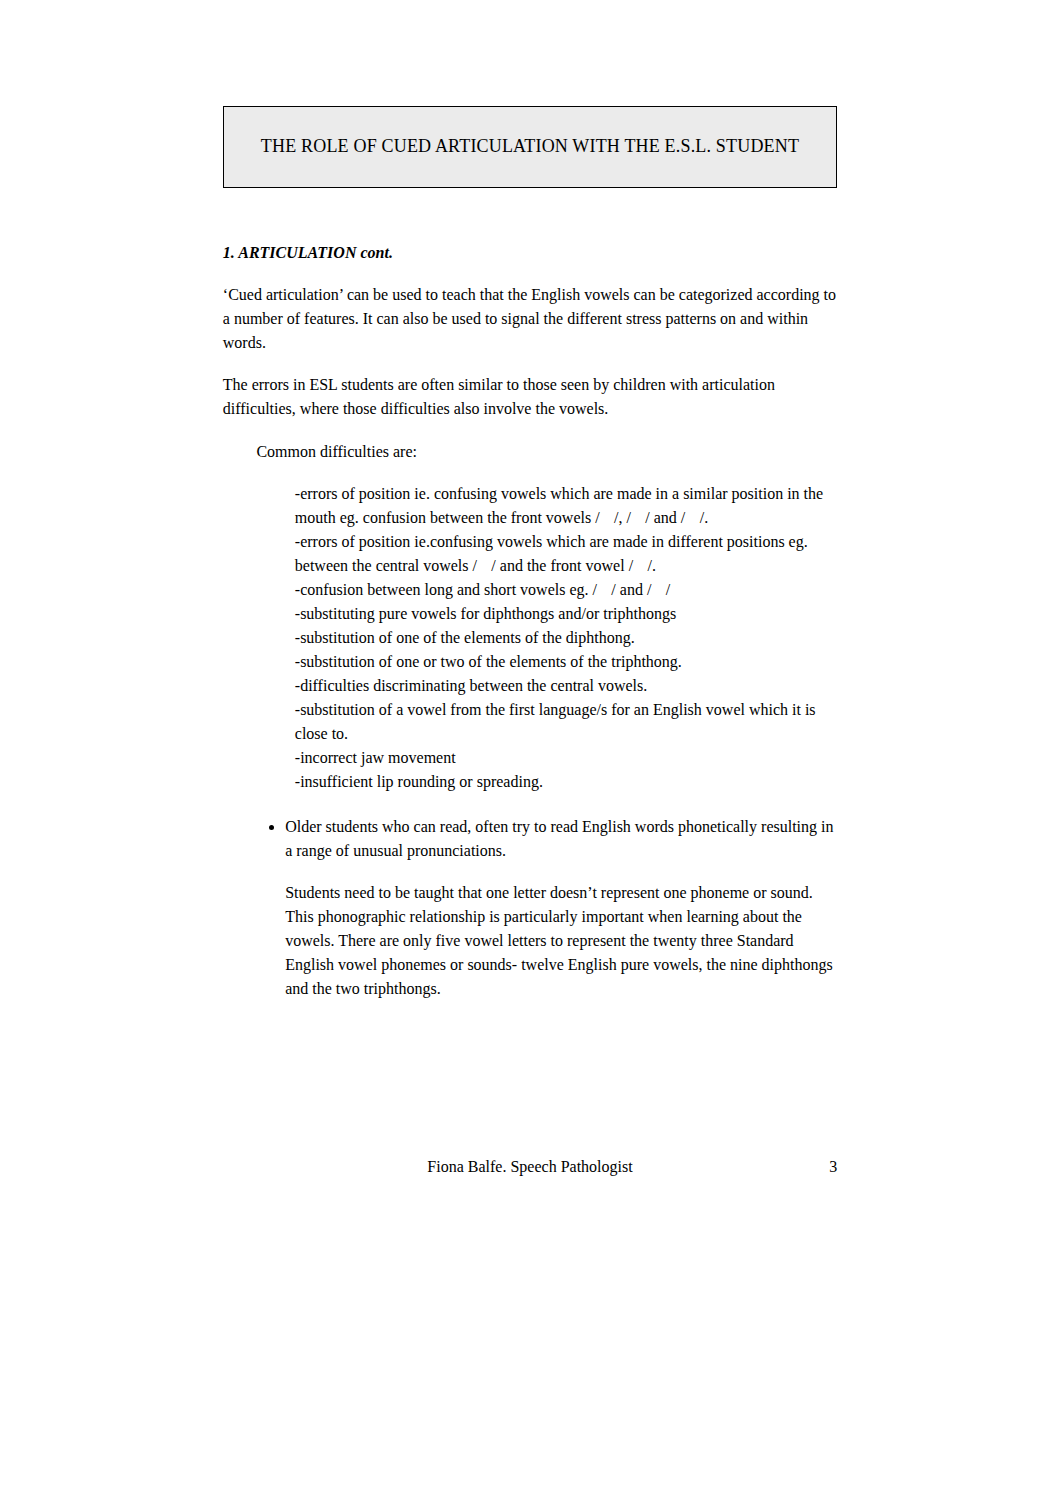THE ROLE OF CUED ARTICULATION WITH THE E.S.L. STUDENT
1. ARTICULATION cont.
‘Cued articulation’ can be used to teach that the English vowels can be categorized according to a number of features. It can also be used to signal the different stress patterns on and within words.
The errors in ESL students are often similar to those seen by children with articulation difficulties, where those difficulties also involve the vowels.
Common difficulties are:
-errors of position ie. confusing vowels which are made in a similar position in the mouth eg. confusion between the front vowels / /, / / and / /.
-errors of position ie.confusing vowels which are made in different positions eg. between the central vowels / / and the front vowel / /.
-confusion between long and short vowels eg. / / and / /
-substituting pure vowels for diphthongs and/or triphthongs
-substitution of one of the elements of the diphthong.
-substitution of one or two of the elements of the triphthong.
-difficulties discriminating between the central vowels.
-substitution of a vowel from the first language/s for an English vowel which it is close to.
-incorrect jaw movement
-insufficient lip rounding or spreading.
Older students who can read, often try to read English words phonetically resulting in a range of unusual pronunciations.
Students need to be taught that one letter doesn’t represent one phoneme or sound. This phonographic relationship is particularly important when learning about the vowels. There are only five vowel letters to represent the twenty three Standard English vowel phonemes or sounds- twelve English pure vowels, the nine diphthongs and the two triphthongs.
Fiona Balfe. Speech Pathologist 3